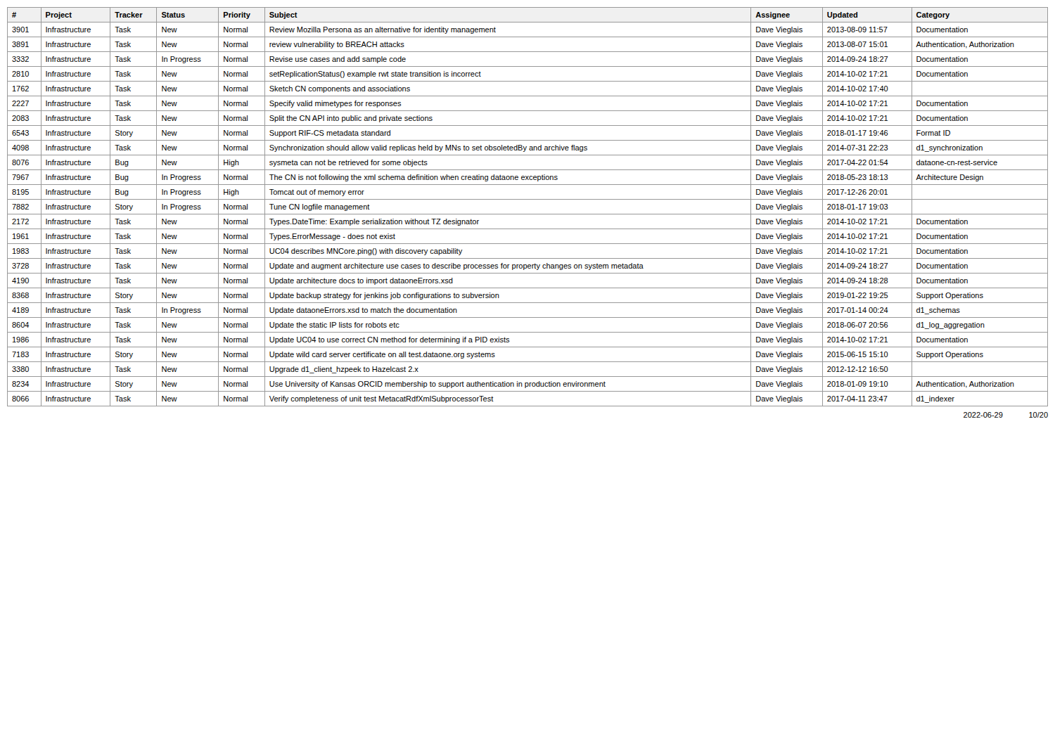| # | Project | Tracker | Status | Priority | Subject | Assignee | Updated | Category |
| --- | --- | --- | --- | --- | --- | --- | --- | --- |
| 3901 | Infrastructure | Task | New | Normal | Review Mozilla Persona as an alternative for identity management | Dave Vieglais | 2013-08-09 11:57 | Documentation |
| 3891 | Infrastructure | Task | New | Normal | review vulnerability to BREACH attacks | Dave Vieglais | 2013-08-07 15:01 | Authentication, Authorization |
| 3332 | Infrastructure | Task | In Progress | Normal | Revise use cases and add sample code | Dave Vieglais | 2014-09-24 18:27 | Documentation |
| 2810 | Infrastructure | Task | New | Normal | setReplicationStatus() example rwt state transition is incorrect | Dave Vieglais | 2014-10-02 17:21 | Documentation |
| 1762 | Infrastructure | Task | New | Normal | Sketch CN components and associations | Dave Vieglais | 2014-10-02 17:40 | |
| 2227 | Infrastructure | Task | New | Normal | Specify valid mimetypes for responses | Dave Vieglais | 2014-10-02 17:21 | Documentation |
| 2083 | Infrastructure | Task | New | Normal | Split the CN API into public and private sections | Dave Vieglais | 2014-10-02 17:21 | Documentation |
| 6543 | Infrastructure | Story | New | Normal | Support RIF-CS metadata standard | Dave Vieglais | 2018-01-17 19:46 | Format ID |
| 4098 | Infrastructure | Task | New | Normal | Synchronization should allow valid replicas held by MNs to set obsoletedBy and archive flags | Dave Vieglais | 2014-07-31 22:23 | d1_synchronization |
| 8076 | Infrastructure | Bug | New | High | sysmeta can not be retrieved for some objects | Dave Vieglais | 2017-04-22 01:54 | dataone-cn-rest-service |
| 7967 | Infrastructure | Bug | In Progress | Normal | The CN is not following the xml schema definition when creating dataone exceptions | Dave Vieglais | 2018-05-23 18:13 | Architecture Design |
| 8195 | Infrastructure | Bug | In Progress | High | Tomcat out of memory error | Dave Vieglais | 2017-12-26 20:01 | |
| 7882 | Infrastructure | Story | In Progress | Normal | Tune CN logfile management | Dave Vieglais | 2018-01-17 19:03 | |
| 2172 | Infrastructure | Task | New | Normal | Types.DateTime: Example serialization without TZ designator | Dave Vieglais | 2014-10-02 17:21 | Documentation |
| 1961 | Infrastructure | Task | New | Normal | Types.ErrorMessage - does not exist | Dave Vieglais | 2014-10-02 17:21 | Documentation |
| 1983 | Infrastructure | Task | New | Normal | UC04 describes MNCore.ping() with discovery capability | Dave Vieglais | 2014-10-02 17:21 | Documentation |
| 3728 | Infrastructure | Task | New | Normal | Update and augment architecture use cases to describe processes for property changes on system metadata | Dave Vieglais | 2014-09-24 18:27 | Documentation |
| 4190 | Infrastructure | Task | New | Normal | Update architecture docs to import dataoneErrors.xsd | Dave Vieglais | 2014-09-24 18:28 | Documentation |
| 8368 | Infrastructure | Story | New | Normal | Update backup strategy for jenkins job configurations to subversion | Dave Vieglais | 2019-01-22 19:25 | Support Operations |
| 4189 | Infrastructure | Task | In Progress | Normal | Update dataoneErrors.xsd to match the documentation | Dave Vieglais | 2017-01-14 00:24 | d1_schemas |
| 8604 | Infrastructure | Task | New | Normal | Update the static IP lists for robots etc | Dave Vieglais | 2018-06-07 20:56 | d1_log_aggregation |
| 1986 | Infrastructure | Task | New | Normal | Update UC04 to use correct CN method for determining if a PID exists | Dave Vieglais | 2014-10-02 17:21 | Documentation |
| 7183 | Infrastructure | Story | New | Normal | Update wild card server certificate on all test.dataone.org systems | Dave Vieglais | 2015-06-15 15:10 | Support Operations |
| 3380 | Infrastructure | Task | New | Normal | Upgrade d1_client_hzpeek to Hazelcast 2.x | Dave Vieglais | 2012-12-12 16:50 | |
| 8234 | Infrastructure | Story | New | Normal | Use University of Kansas ORCID membership to support authentication in production environment | Dave Vieglais | 2018-01-09 19:10 | Authentication, Authorization |
| 8066 | Infrastructure | Task | New | Normal | Verify completeness of unit test MetacatRdfXmlSubprocessorTest | Dave Vieglais | 2017-04-11 23:47 | d1_indexer |
2022-06-29 10/20